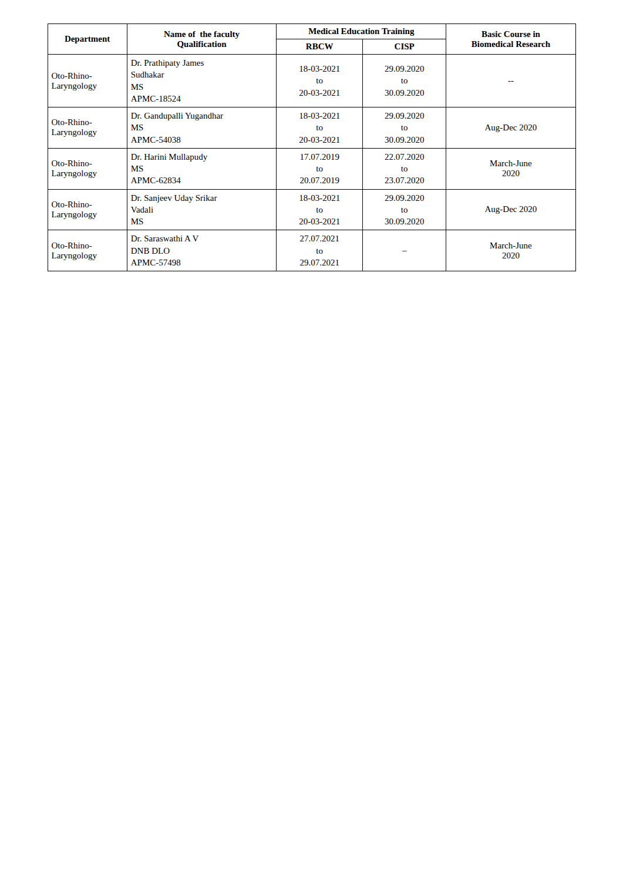| Department | Name of the faculty Qualification | Medical Education Training | Basic Course in Biomedical Research |
| --- | --- | --- | --- |
| RBCW | CISP |
| Oto-Rhino- Laryngology | Dr. Prathipaty James Sudhakar MS APMC-18524 | 18-03-2021 to 20-03-2021 | 29.09.2020 to 30.09.2020 | -- |
| Oto-Rhino- Laryngology | Dr. Gandupalli Yugandhar MS APMC-54038 | 18-03-2021 to 20-03-2021 | 29.09.2020 to 30.09.2020 | Aug-Dec 2020 |
| Oto-Rhino- Laryngology | Dr. Harini Mullapudy MS APMC-62834 | 17.07.2019 to 20.07.2019 | 22.07.2020 to 23.07.2020 | March-June 2020 |
| Oto-Rhino- Laryngology | Dr. Sanjeev Uday Srikar Vadali MS | 18-03-2021 to 20-03-2021 | 29.09.2020 to 30.09.2020 | Aug-Dec 2020 |
| Oto-Rhino- Laryngology | Dr. Saraswathi A V DNB DLO APMC-57498 | 27.07.2021 to 29.07.2021 | – | March-June 2020 |